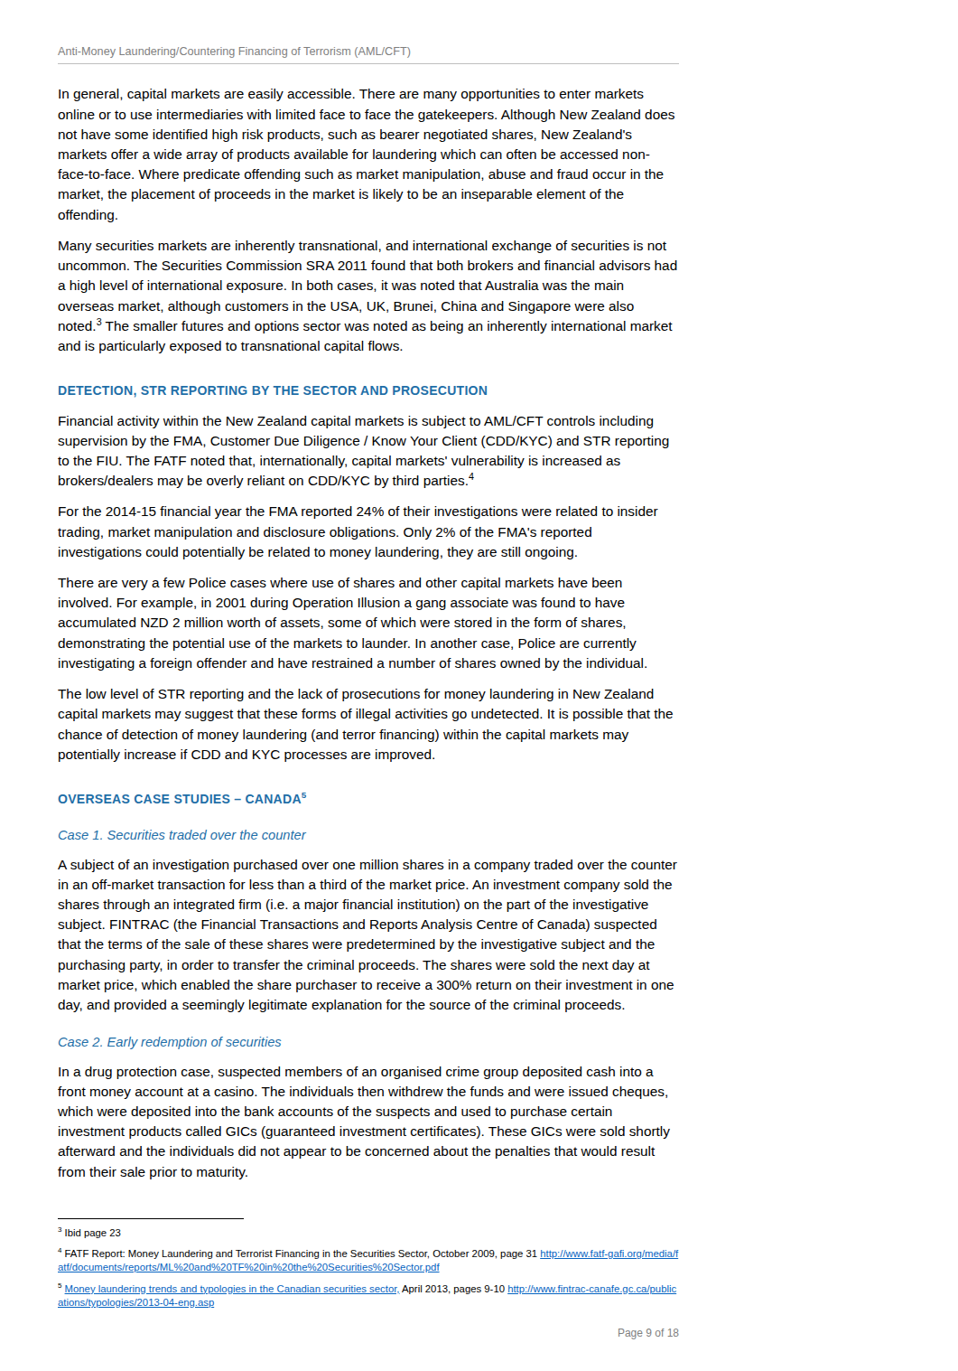Anti-Money Laundering/Countering Financing of Terrorism (AML/CFT)
In general, capital markets are easily accessible. There are many opportunities to enter markets online or to use intermediaries with limited face to face the gatekeepers. Although New Zealand does not have some identified high risk products, such as bearer negotiated shares, New Zealand's markets offer a wide array of products available for laundering which can often be accessed non-face-to-face. Where predicate offending such as market manipulation, abuse and fraud occur in the market, the placement of proceeds in the market is likely to be an inseparable element of the offending.
Many securities markets are inherently transnational, and international exchange of securities is not uncommon. The Securities Commission SRA 2011 found that both brokers and financial advisors had a high level of international exposure. In both cases, it was noted that Australia was the main overseas market, although customers in the USA, UK, Brunei, China and Singapore were also noted.3 The smaller futures and options sector was noted as being an inherently international market and is particularly exposed to transnational capital flows.
Detection, STR reporting by the sector and prosecution
Financial activity within the New Zealand capital markets is subject to AML/CFT controls including supervision by the FMA, Customer Due Diligence / Know Your Client (CDD/KYC) and STR reporting to the FIU. The FATF noted that, internationally, capital markets' vulnerability is increased as brokers/dealers may be overly reliant on CDD/KYC by third parties.4
For the 2014-15 financial year the FMA reported 24% of their investigations were related to insider trading, market manipulation and disclosure obligations. Only 2% of the FMA's reported investigations could potentially be related to money laundering, they are still ongoing.
There are very a few Police cases where use of shares and other capital markets have been involved. For example, in 2001 during Operation Illusion a gang associate was found to have accumulated NZD 2 million worth of assets, some of which were stored in the form of shares, demonstrating the potential use of the markets to launder. In another case, Police are currently investigating a foreign offender and have restrained a number of shares owned by the individual.
The low level of STR reporting and the lack of prosecutions for money laundering in New Zealand capital markets may suggest that these forms of illegal activities go undetected. It is possible that the chance of detection of money laundering (and terror financing) within the capital markets may potentially increase if CDD and KYC processes are improved.
Overseas case studies – Canada5
Case 1. Securities traded over the counter
A subject of an investigation purchased over one million shares in a company traded over the counter in an off-market transaction for less than a third of the market price. An investment company sold the shares through an integrated firm (i.e. a major financial institution) on the part of the investigative subject. FINTRAC (the Financial Transactions and Reports Analysis Centre of Canada) suspected that the terms of the sale of these shares were predetermined by the investigative subject and the purchasing party, in order to transfer the criminal proceeds. The shares were sold the next day at market price, which enabled the share purchaser to receive a 300% return on their investment in one day, and provided a seemingly legitimate explanation for the source of the criminal proceeds.
Case 2. Early redemption of securities
In a drug protection case, suspected members of an organised crime group deposited cash into a front money account at a casino. The individuals then withdrew the funds and were issued cheques, which were deposited into the bank accounts of the suspects and used to purchase certain investment products called GICs (guaranteed investment certificates). These GICs were sold shortly afterward and the individuals did not appear to be concerned about the penalties that would result from their sale prior to maturity.
3 Ibid page 23
4 FATF Report: Money Laundering and Terrorist Financing in the Securities Sector, October 2009, page 31 http://www.fatf-gafi.org/media/fatf/documents/reports/ML%20and%20TF%20in%20the%20Securities%20Sector.pdf
5 Money laundering trends and typologies in the Canadian securities sector, April 2013, pages 9-10 http://www.fintrac-canafe.gc.ca/publications/typologies/2013-04-eng.asp
Page 9 of 18